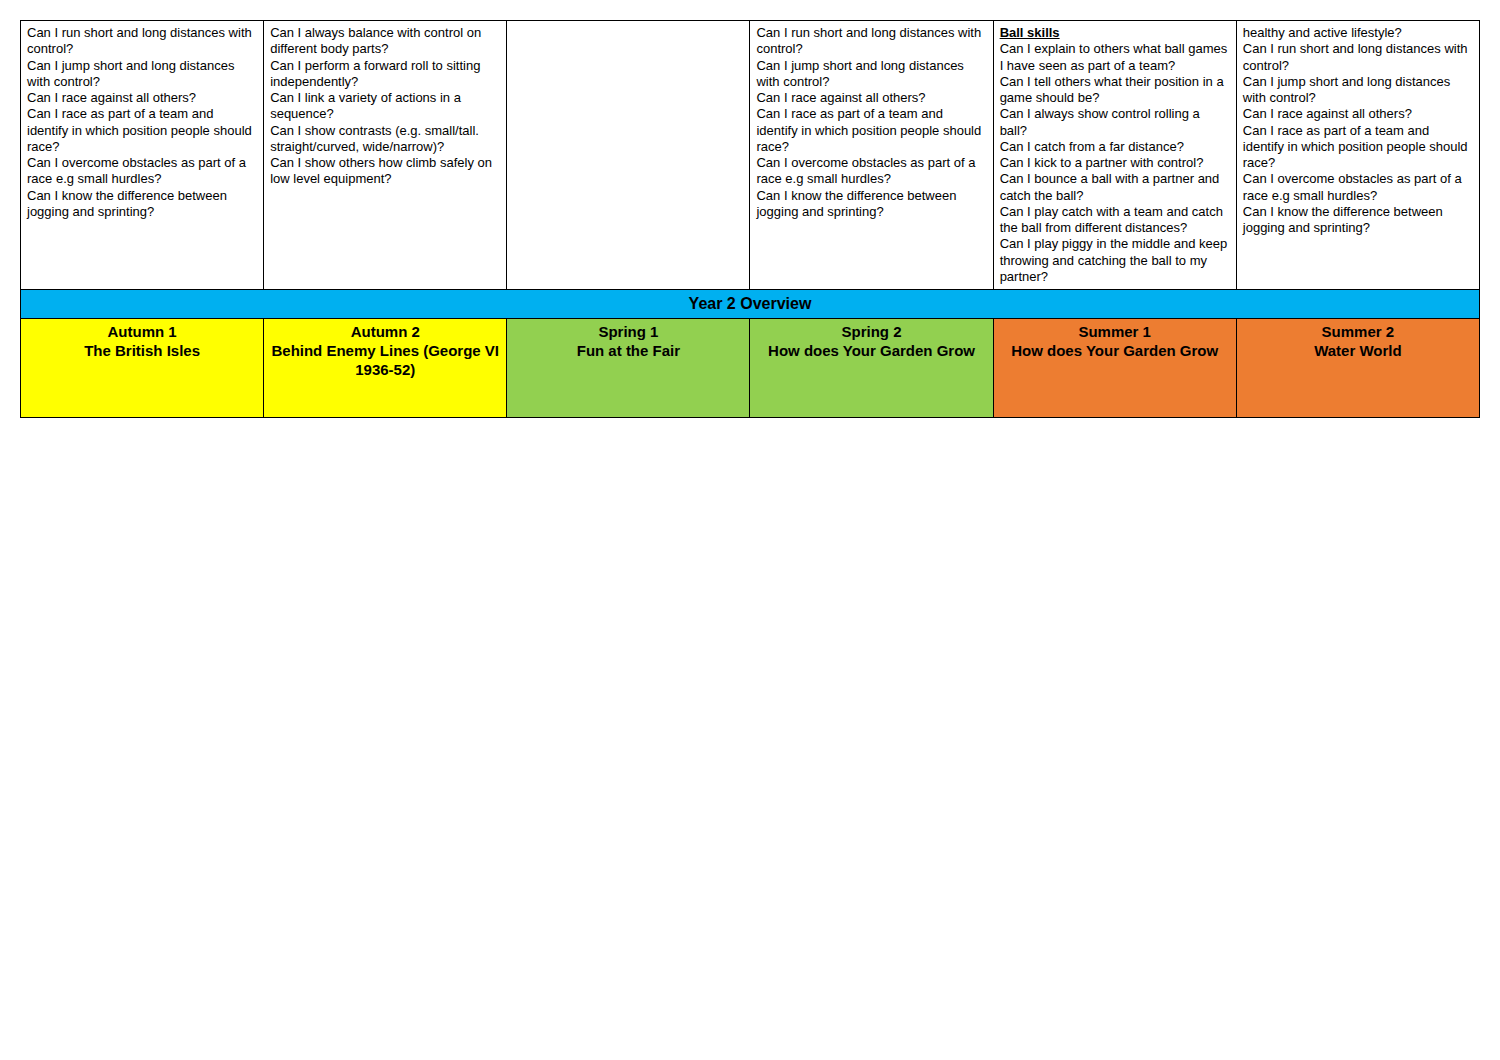| Can I run short and long distances with control? Can I jump short and long distances with control? Can I race against all others? Can I race as part of a team and identify in which position people should race? Can I overcome obstacles as part of a race e.g small hurdles? Can I know the difference between jogging and sprinting? | Can I always balance with control on different body parts? Can I perform a forward roll to sitting independently? Can I link a variety of actions in a sequence? Can I show contrasts (e.g. small/tall. straight/curved, wide/narrow)? Can I show others how climb safely on low level equipment? | | Can I run short and long distances with control? Can I jump short and long distances with control? Can I race against all others? Can I race as part of a team and identify in which position people should race? Can I overcome obstacles as part of a race e.g small hurdles? Can I know the difference between jogging and sprinting? | Ball skills Can I explain to others what ball games I have seen as part of a team? Can I tell others what their position in a game should be? Can I always show control rolling a ball? Can I catch from a far distance? Can I kick to a partner with control? Can I bounce a ball with a partner and catch the ball? Can I play catch with a team and catch the ball from different distances? Can I play piggy in the middle and keep throwing and catching the ball to my partner? | healthy and active lifestyle? Can I run short and long distances with control? Can I jump short and long distances with control? Can I race against all others? Can I race as part of a team and identify in which position people should race? Can I overcome obstacles as part of a race e.g small hurdles? Can I know the difference between jogging and sprinting? |
| Year 2 Overview |
| Autumn 1 The British Isles | Autumn 2 Behind Enemy Lines (George VI 1936-52) | Spring 1 Fun at the Fair | Spring 2 How does Your Garden Grow | Summer 1 How does Your Garden Grow | Summer 2 Water World |